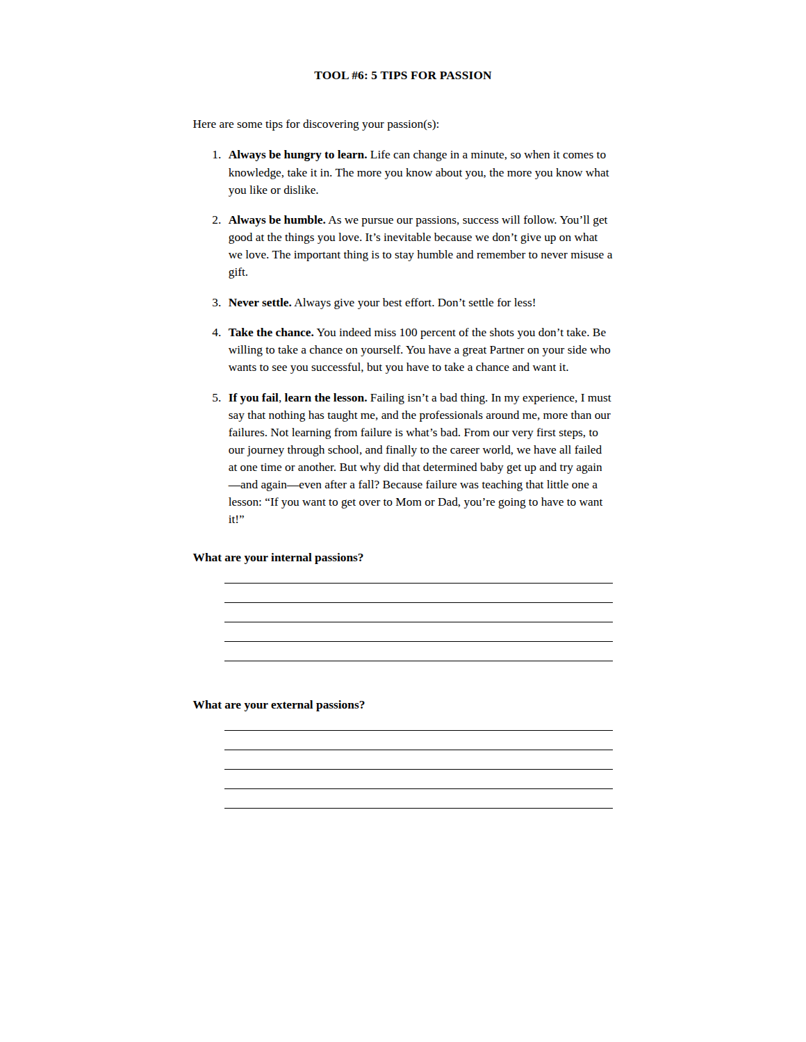Tool #6: 5 Tips for Passion
Here are some tips for discovering your passion(s):
Always be hungry to learn. Life can change in a minute, so when it comes to knowledge, take it in. The more you know about you, the more you know what you like or dislike.
Always be humble. As we pursue our passions, success will follow. You’ll get good at the things you love. It’s inevitable because we don’t give up on what we love. The important thing is to stay humble and remember to never misuse a gift.
Never settle. Always give your best effort. Don’t settle for less!
Take the chance. You indeed miss 100 percent of the shots you don’t take. Be willing to take a chance on yourself. You have a great Partner on your side who wants to see you successful, but you have to take a chance and want it.
If you fail, learn the lesson. Failing isn’t a bad thing. In my experience, I must say that nothing has taught me, and the professionals around me, more than our failures. Not learning from failure is what’s bad. From our very first steps, to our journey through school, and finally to the career world, we have all failed at one time or another. But why did that determined baby get up and try again—and again—even after a fall? Because failure was teaching that little one a lesson: “If you want to get over to Mom or Dad, you’re going to have to want it!”
What are your internal passions?
What are your external passions?